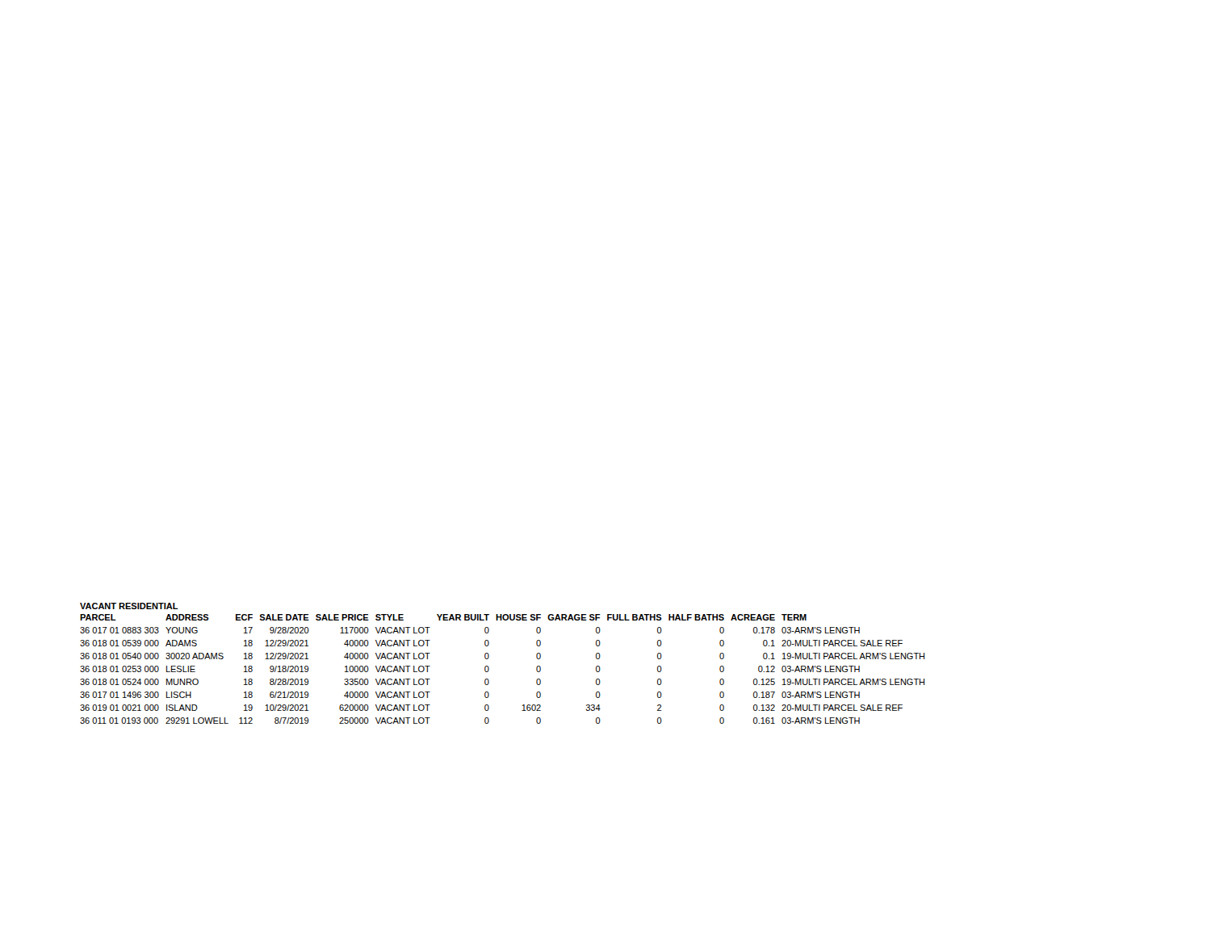VACANT RESIDENTIAL
| PARCEL | ADDRESS | ECF | SALE DATE | SALE PRICE | STYLE | YEAR BUILT | HOUSE SF | GARAGE SF | FULL BATHS | HALF BATHS | ACREAGE | TERM |
| --- | --- | --- | --- | --- | --- | --- | --- | --- | --- | --- | --- | --- |
| 36 017 01 0883 303 | YOUNG | 17 | 9/28/2020 | 117000 | VACANT LOT | 0 | 0 | 0 | 0 | 0 | 0.178 | 03-ARM'S LENGTH |
| 36 018 01 0539 000 | ADAMS | 18 | 12/29/2021 | 40000 | VACANT LOT | 0 | 0 | 0 | 0 | 0 | 0.1 | 20-MULTI PARCEL SALE REF |
| 36 018 01 0540 000 | 30020 ADAMS | 18 | 12/29/2021 | 40000 | VACANT LOT | 0 | 0 | 0 | 0 | 0 | 0.1 | 19-MULTI PARCEL ARM'S LENGTH |
| 36 018 01 0253 000 | LESLIE | 18 | 9/18/2019 | 10000 | VACANT LOT | 0 | 0 | 0 | 0 | 0 | 0.12 | 03-ARM'S LENGTH |
| 36 018 01 0524 000 | MUNRO | 18 | 8/28/2019 | 33500 | VACANT LOT | 0 | 0 | 0 | 0 | 0 | 0.125 | 19-MULTI PARCEL ARM'S LENGTH |
| 36 017 01 1496 300 | LISCH | 18 | 6/21/2019 | 40000 | VACANT LOT | 0 | 0 | 0 | 0 | 0 | 0.187 | 03-ARM'S LENGTH |
| 36 019 01 0021 000 | ISLAND | 19 | 10/29/2021 | 620000 | VACANT LOT | 0 | 1602 | 334 | 2 | 0 | 0.132 | 20-MULTI PARCEL SALE REF |
| 36 011 01 0193 000 | 29291 LOWELL | 112 | 8/7/2019 | 250000 | VACANT LOT | 0 | 0 | 0 | 0 | 0 | 0.161 | 03-ARM'S LENGTH |